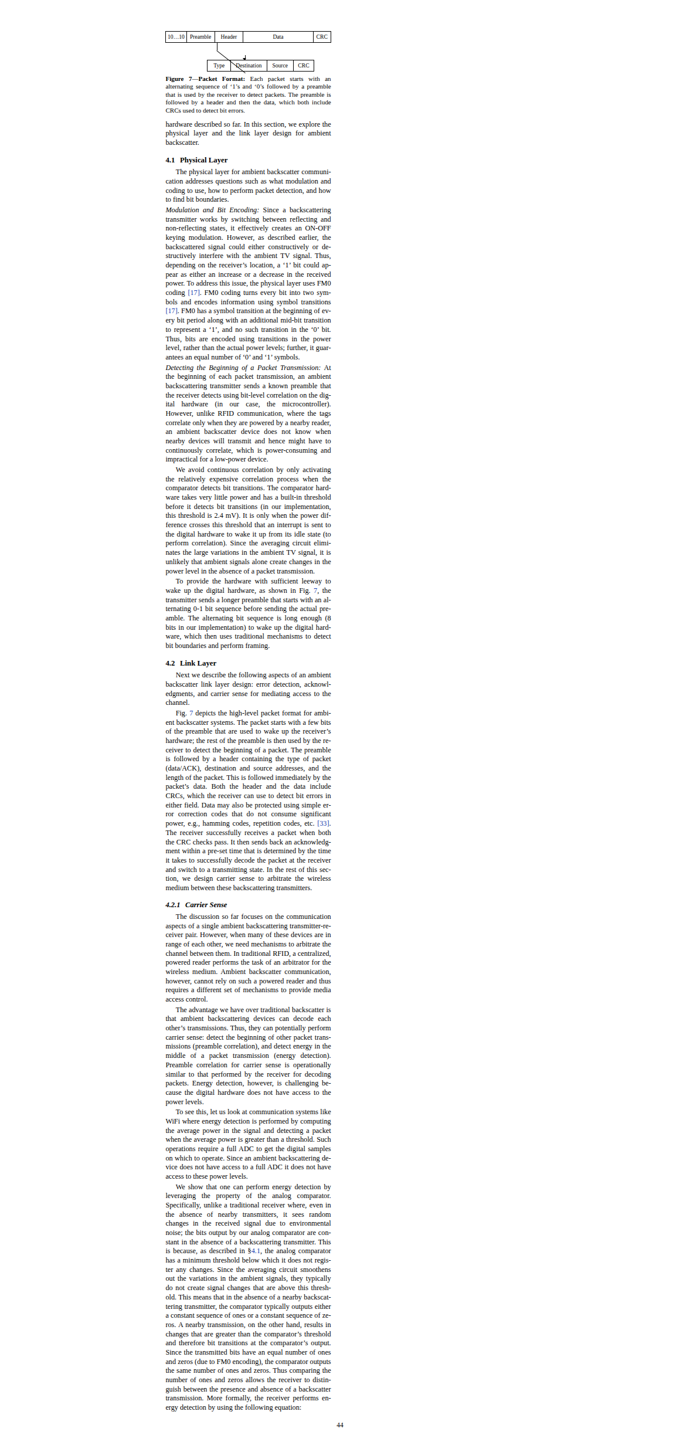| 10…10 | Preamble | Header | Data | CRC |
| | Type | Destination | Source | CRC | |
Figure 7—Packet Format: Each packet starts with an alternating sequence of ‘1’s and ‘0’s followed by a preamble that is used by the receiver to detect packets. The preamble is followed by a header and then the data, which both include CRCs used to detect bit errors.
hardware described so far. In this section, we explore the physical layer and the link layer design for ambient backscatter.
4.1 Physical Layer
The physical layer for ambient backscatter communication addresses questions such as what modulation and coding to use, how to perform packet detection, and how to find bit boundaries.
Modulation and Bit Encoding: Since a backscattering transmitter works by switching between reflecting and non-reflecting states, it effectively creates an ON-OFF keying modulation. However, as described earlier, the backscattered signal could either constructively or destructively interfere with the ambient TV signal. Thus, depending on the receiver’s location, a ‘1’ bit could appear as either an increase or a decrease in the received power. To address this issue, the physical layer uses FM0 coding [17]. FM0 coding turns every bit into two symbols and encodes information using symbol transitions [17]. FM0 has a symbol transition at the beginning of every bit period along with an additional mid-bit transition to represent a ‘1’, and no such transition in the ‘0’ bit. Thus, bits are encoded using transitions in the power level, rather than the actual power levels; further, it guarantees an equal number of ‘0’ and ‘1’ symbols.
Detecting the Beginning of a Packet Transmission: At the beginning of each packet transmission, an ambient backscattering transmitter sends a known preamble that the receiver detects using bit-level correlation on the digital hardware (in our case, the microcontroller). However, unlike RFID communication, where the tags correlate only when they are powered by a nearby reader, an ambient backscatter device does not know when nearby devices will transmit and hence might have to continuously correlate, which is power-consuming and impractical for a low-power device.
We avoid continuous correlation by only activating the relatively expensive correlation process when the comparator detects bit transitions. The comparator hardware takes very little power and has a built-in threshold before it detects bit transitions (in our implementation, this threshold is 2.4 mV). It is only when the power difference crosses this threshold that an interrupt is sent to the digital hardware to wake it up from its idle state (to perform correlation). Since the averaging circuit eliminates the large variations in the ambient TV signal, it is unlikely that ambient signals alone create changes in the power level in the absence of a packet transmission.
To provide the hardware with sufficient leeway to wake up the digital hardware, as shown in Fig. 7, the transmitter sends a longer preamble that starts with an alternating 0-1 bit sequence before sending the actual preamble. The alternating bit sequence is long enough (8 bits in our implementation) to wake up the digital hardware, which then uses traditional mechanisms to detect bit boundaries and perform framing.
4.2 Link Layer
Next we describe the following aspects of an ambient backscatter link layer design: error detection, acknowledgments, and carrier sense for mediating access to the channel.
Fig. 7 depicts the high-level packet format for ambient backscatter systems. The packet starts with a few bits of the preamble that are used to wake up the receiver’s hardware; the rest of the preamble is then used by the receiver to detect the beginning of a packet. The preamble is followed by a header containing the type of packet (data/ACK), destination and source addresses, and the length of the packet. This is followed immediately by the packet’s data. Both the header and the data include CRCs, which the receiver can use to detect bit errors in either field. Data may also be protected using simple error correction codes that do not consume significant power, e.g., hamming codes, repetition codes, etc. [33]. The receiver successfully receives a packet when both the CRC checks pass. It then sends back an acknowledgment within a pre-set time that is determined by the time it takes to successfully decode the packet at the receiver and switch to a transmitting state. In the rest of this section, we design carrier sense to arbitrate the wireless medium between these backscattering transmitters.
4.2.1 Carrier Sense
The discussion so far focuses on the communication aspects of a single ambient backscattering transmitter-receiver pair. However, when many of these devices are in range of each other, we need mechanisms to arbitrate the channel between them. In traditional RFID, a centralized, powered reader performs the task of an arbitrator for the wireless medium. Ambient backscatter communication, however, cannot rely on such a powered reader and thus requires a different set of mechanisms to provide media access control.
The advantage we have over traditional backscatter is that ambient backscattering devices can decode each other’s transmissions. Thus, they can potentially perform carrier sense: detect the beginning of other packet transmissions (preamble correlation), and detect energy in the middle of a packet transmission (energy detection). Preamble correlation for carrier sense is operationally similar to that performed by the receiver for decoding packets. Energy detection, however, is challenging because the digital hardware does not have access to the power levels.
To see this, let us look at communication systems like WiFi where energy detection is performed by computing the average power in the signal and detecting a packet when the average power is greater than a threshold. Such operations require a full ADC to get the digital samples on which to operate. Since an ambient backscattering device does not have access to a full ADC it does not have access to these power levels.
We show that one can perform energy detection by leveraging the property of the analog comparator. Specifically, unlike a traditional receiver where, even in the absence of nearby transmitters, it sees random changes in the received signal due to environmental noise; the bits output by our analog comparator are constant in the absence of a backscattering transmitter. This is because, as described in §4.1, the analog comparator has a minimum threshold below which it does not register any changes. Since the averaging circuit smoothens out the variations in the ambient signals, they typically do not create signal changes that are above this threshold. This means that in the absence of a nearby backscattering transmitter, the comparator typically outputs either a constant sequence of ones or a constant sequence of zeros. A nearby transmission, on the other hand, results in changes that are greater than the comparator’s threshold and therefore bit transitions at the comparator’s output. Since the transmitted bits have an equal number of ones and zeros (due to FM0 encoding), the comparator outputs the same number of ones and zeros. Thus comparing the number of ones and zeros allows the receiver to distinguish between the presence and absence of a backscatter transmission. More formally, the receiver performs energy detection by using the following equation:
44